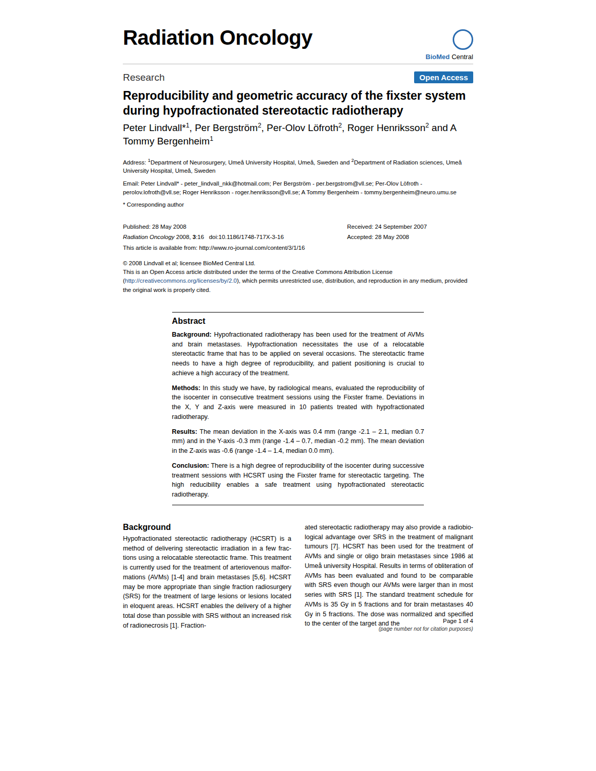Radiation Oncology
BioMed Central
Research Open Access
Reproducibility and geometric accuracy of the fixster system during hypofractionated stereotactic radiotherapy
Peter Lindvall*1, Per Bergström2, Per-Olov Löfroth2, Roger Henriksson2 and A Tommy Bergenheim1
Address: 1Department of Neurosurgery, Umeå University Hospital, Umeå, Sweden and 2Department of Radiation sciences, Umeå University Hospital, Umeå, Sweden
Email: Peter Lindvall* - peter_lindvall_nkk@hotmail.com; Per Bergström - per.bergstrom@vll.se; Per-Olov Löfroth - perolov.lofroth@vll.se; Roger Henriksson - roger.henriksson@vll.se; A Tommy Bergenheim - tommy.bergenheim@neuro.umu.se
* Corresponding author
Published: 28 May 2008
Radiation Oncology 2008, 3:16 doi:10.1186/1748-717X-3-16
This article is available from: http://www.ro-journal.com/content/3/1/16
Received: 24 September 2007
Accepted: 28 May 2008
© 2008 Lindvall et al; licensee BioMed Central Ltd.
This is an Open Access article distributed under the terms of the Creative Commons Attribution License (http://creativecommons.org/licenses/by/2.0), which permits unrestricted use, distribution, and reproduction in any medium, provided the original work is properly cited.
Abstract
Background: Hypofractionated radiotherapy has been used for the treatment of AVMs and brain metastases. Hypofractionation necessitates the use of a relocatable stereotactic frame that has to be applied on several occasions. The stereotactic frame needs to have a high degree of reproducibility, and patient positioning is crucial to achieve a high accuracy of the treatment.
Methods: In this study we have, by radiological means, evaluated the reproducibility of the isocenter in consecutive treatment sessions using the Fixster frame. Deviations in the X, Y and Z-axis were measured in 10 patients treated with hypofractionated radiotherapy.
Results: The mean deviation in the X-axis was 0.4 mm (range -2.1 – 2.1, median 0.7 mm) and in the Y-axis -0.3 mm (range -1.4 – 0.7, median -0.2 mm). The mean deviation in the Z-axis was -0.6 (range -1.4 – 1.4, median 0.0 mm).
Conclusion: There is a high degree of reproducibility of the isocenter during successive treatment sessions with HCSRT using the Fixster frame for stereotactic targeting. The high reducibility enables a safe treatment using hypofractionated stereotactic radiotherapy.
Background
Hypofractionated stereotactic radiotherapy (HCSRT) is a method of delivering stereotactic irradiation in a few fractions using a relocatable stereotactic frame. This treatment is currently used for the treatment of arteriovenous malformations (AVMs) [1-4] and brain metastases [5,6]. HCSRT may be more appropriate than single fraction radiosurgery (SRS) for the treatment of large lesions or lesions located in eloquent areas. HCSRT enables the delivery of a higher total dose than possible with SRS without an increased risk of radionecrosis [1]. Fraction-
ated stereotactic radiotherapy may also provide a radiobiological advantage over SRS in the treatment of malignant tumours [7]. HCSRT has been used for the treatment of AVMs and single or oligo brain metastases since 1986 at Umeå university Hospital. Results in terms of obliteration of AVMs has been evaluated and found to be comparable with SRS even though our AVMs were larger than in most series with SRS [1]. The standard treatment schedule for AVMs is 35 Gy in 5 fractions and for brain metastases 40 Gy in 5 fractions. The dose was normalized and specified to the center of the target and the
Page 1 of 4
(page number not for citation purposes)